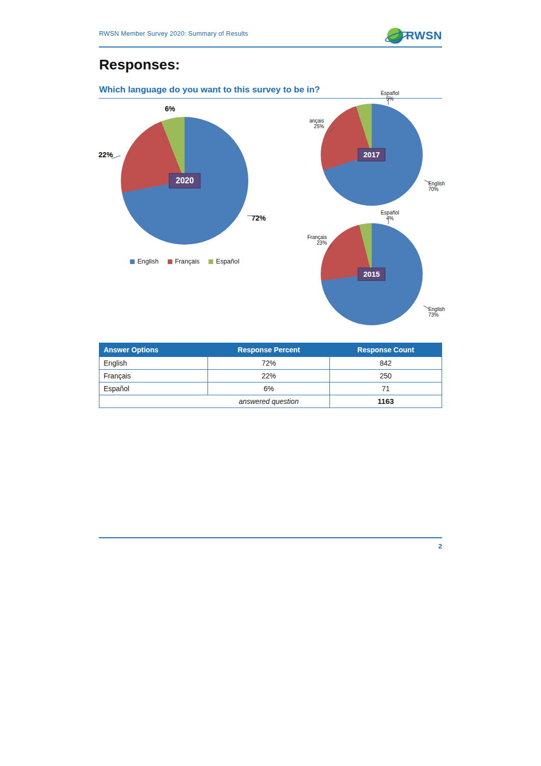RWSN Member Survey 2020: Summary of Results
RWSN
Responses:
Which language do you want to this survey to be in?
2020
6%
22%
72%
English
Français
Español
2017
Español
5%
ançais
25%
English
70%
2015
Español
4%
Français
23%
English
73%
| Answer Options | Response Percent | Response Count |
| --- | --- | --- |
| English | 72% | 842 |
| Français | 22% | 250 |
| Español | 6% | 71 |
| | answered question | 1163 |
2